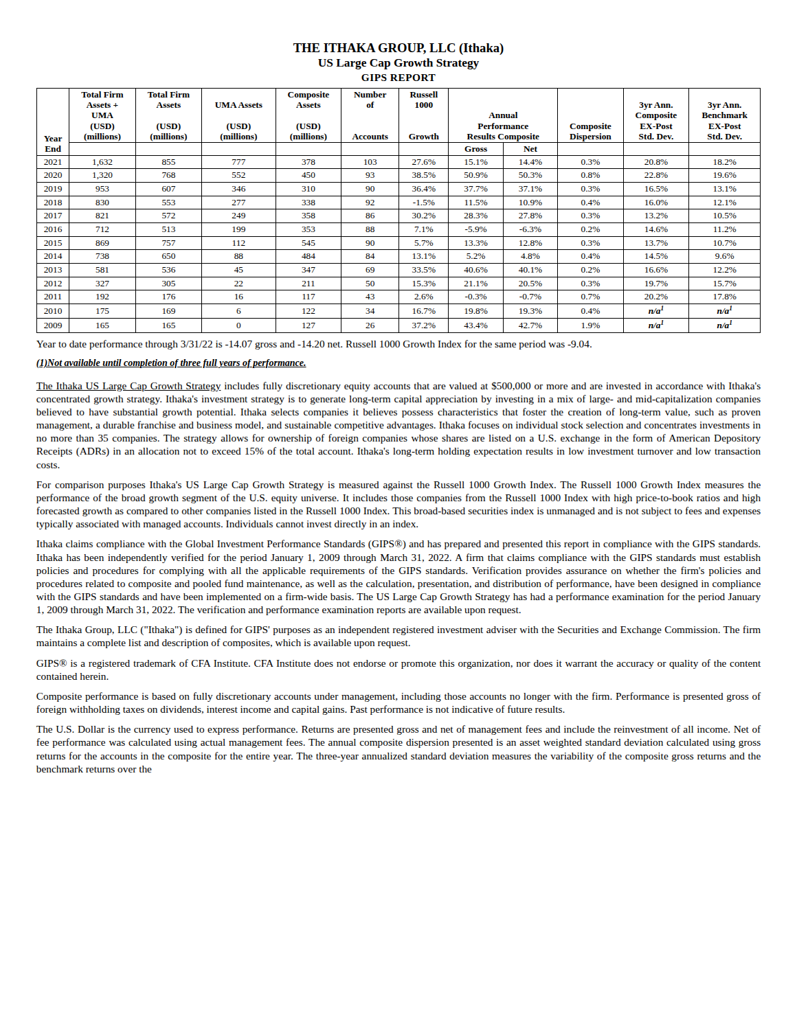THE ITHAKA GROUP, LLC (Ithaka)
US Large Cap Growth Strategy
GIPS REPORT
| Year End | Total Firm Assets + UMA (USD) (millions) | Total Firm Assets (USD) (millions) | UMA Assets (USD) (millions) | Composite Assets (USD) (millions) | Number of Accounts | Russell 1000 Growth | Annual Performance Results Composite | Composite Dispersion | 3yr Ann. Composite EX-Post Std. Dev. | 3yr Ann. Benchmark EX-Post Std. Dev. |
| --- | --- | --- | --- | --- | --- | --- | --- | --- | --- | --- |
| | | | | | | Gross | Net | | | |
| 2021 | 1,632 | 855 | 777 | 378 | 103 | 27.6% | 15.1% | 14.4% | 0.3% | 20.8% | 18.2% |
| 2020 | 1,320 | 768 | 552 | 450 | 93 | 38.5% | 50.9% | 50.3% | 0.8% | 22.8% | 19.6% |
| 2019 | 953 | 607 | 346 | 310 | 90 | 36.4% | 37.7% | 37.1% | 0.3% | 16.5% | 13.1% |
| 2018 | 830 | 553 | 277 | 338 | 92 | -1.5% | 11.5% | 10.9% | 0.4% | 16.0% | 12.1% |
| 2017 | 821 | 572 | 249 | 358 | 86 | 30.2% | 28.3% | 27.8% | 0.3% | 13.2% | 10.5% |
| 2016 | 712 | 513 | 199 | 353 | 88 | 7.1% | -5.9% | -6.3% | 0.2% | 14.6% | 11.2% |
| 2015 | 869 | 757 | 112 | 545 | 90 | 5.7% | 13.3% | 12.8% | 0.3% | 13.7% | 10.7% |
| 2014 | 738 | 650 | 88 | 484 | 84 | 13.1% | 5.2% | 4.8% | 0.4% | 14.5% | 9.6% |
| 2013 | 581 | 536 | 45 | 347 | 69 | 33.5% | 40.6% | 40.1% | 0.2% | 16.6% | 12.2% |
| 2012 | 327 | 305 | 22 | 211 | 50 | 15.3% | 21.1% | 20.5% | 0.3% | 19.7% | 15.7% |
| 2011 | 192 | 176 | 16 | 117 | 43 | 2.6% | -0.3% | -0.7% | 0.7% | 20.2% | 17.8% |
| 2010 | 175 | 169 | 6 | 122 | 34 | 16.7% | 19.8% | 19.3% | 0.4% | n/a 1 | n/a 1 |
| 2009 | 165 | 165 | 0 | 127 | 26 | 37.2% | 43.4% | 42.7% | 1.9% | n/a 1 | n/a 1 |
Year to date performance through 3/31/22 is -14.07 gross and -14.20 net. Russell 1000 Growth Index for the same period was -9.04.
(1)Not available until completion of three full years of performance.
The Ithaka US Large Cap Growth Strategy includes fully discretionary equity accounts that are valued at $500,000 or more and are invested in accordance with Ithaka's concentrated growth strategy. Ithaka's investment strategy is to generate long-term capital appreciation by investing in a mix of large- and mid-capitalization companies believed to have substantial growth potential. Ithaka selects companies it believes possess characteristics that foster the creation of long-term value, such as proven management, a durable franchise and business model, and sustainable competitive advantages. Ithaka focuses on individual stock selection and concentrates investments in no more than 35 companies. The strategy allows for ownership of foreign companies whose shares are listed on a U.S. exchange in the form of American Depository Receipts (ADRs) in an allocation not to exceed 15% of the total account. Ithaka's long-term holding expectation results in low investment turnover and low transaction costs.
For comparison purposes Ithaka's US Large Cap Growth Strategy is measured against the Russell 1000 Growth Index. The Russell 1000 Growth Index measures the performance of the broad growth segment of the U.S. equity universe. It includes those companies from the Russell 1000 Index with high price-to-book ratios and high forecasted growth as compared to other companies listed in the Russell 1000 Index. This broad-based securities index is unmanaged and is not subject to fees and expenses typically associated with managed accounts. Individuals cannot invest directly in an index.
Ithaka claims compliance with the Global Investment Performance Standards (GIPS®) and has prepared and presented this report in compliance with the GIPS standards. Ithaka has been independently verified for the period January 1, 2009 through March 31, 2022. A firm that claims compliance with the GIPS standards must establish policies and procedures for complying with all the applicable requirements of the GIPS standards. Verification provides assurance on whether the firm's policies and procedures related to composite and pooled fund maintenance, as well as the calculation, presentation, and distribution of performance, have been designed in compliance with the GIPS standards and have been implemented on a firm-wide basis. The US Large Cap Growth Strategy has had a performance examination for the period January 1, 2009 through March 31, 2022. The verification and performance examination reports are available upon request.
The Ithaka Group, LLC ("Ithaka") is defined for GIPS' purposes as an independent registered investment adviser with the Securities and Exchange Commission. The firm maintains a complete list and description of composites, which is available upon request.
GIPS® is a registered trademark of CFA Institute. CFA Institute does not endorse or promote this organization, nor does it warrant the accuracy or quality of the content contained herein.
Composite performance is based on fully discretionary accounts under management, including those accounts no longer with the firm. Performance is presented gross of foreign withholding taxes on dividends, interest income and capital gains. Past performance is not indicative of future results.
The U.S. Dollar is the currency used to express performance. Returns are presented gross and net of management fees and include the reinvestment of all income. Net of fee performance was calculated using actual management fees. The annual composite dispersion presented is an asset weighted standard deviation calculated using gross returns for the accounts in the composite for the entire year. The three-year annualized standard deviation measures the variability of the composite gross returns and the benchmark returns over the